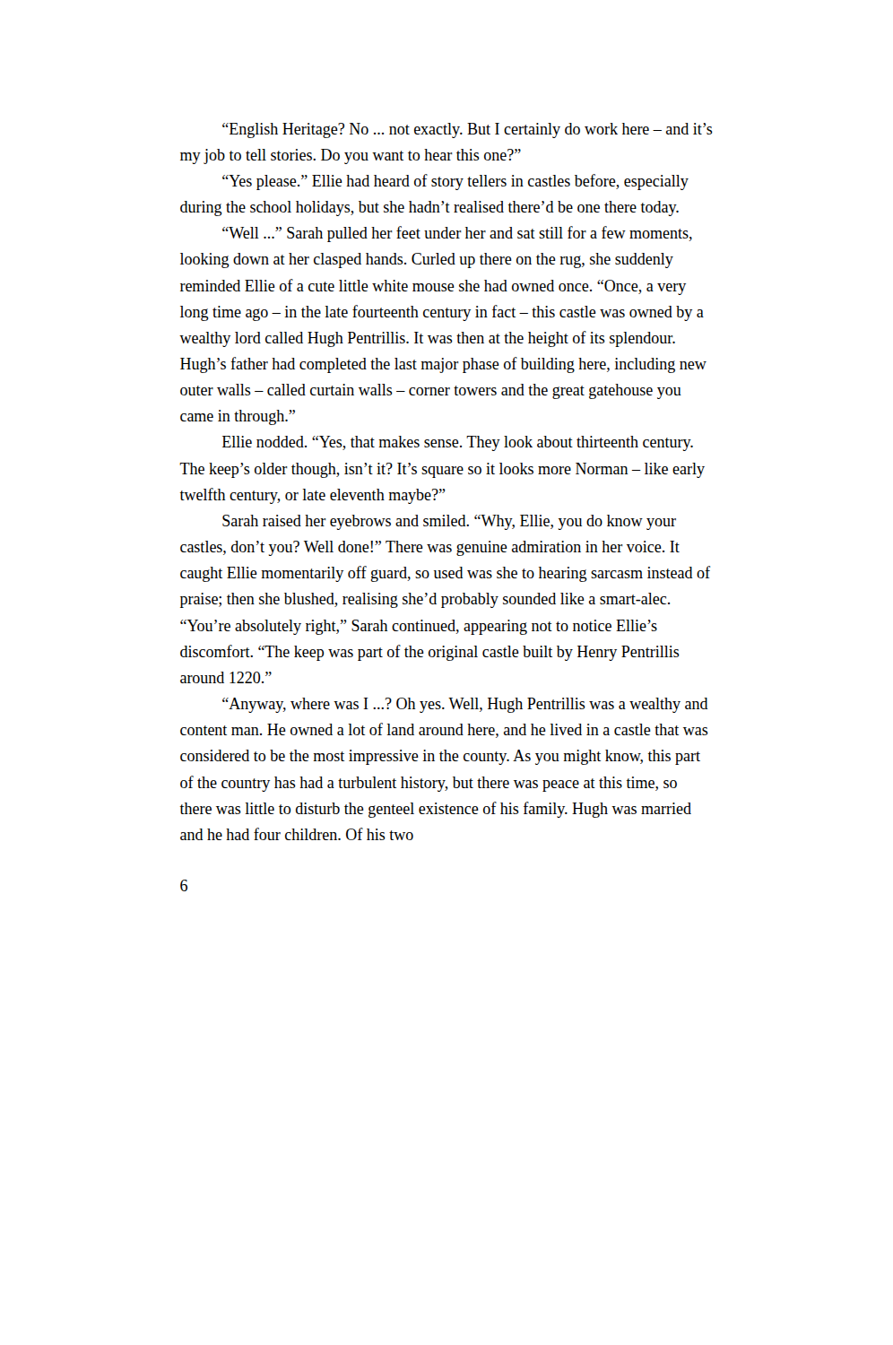“English Heritage? No ... not exactly. But I certainly do work here – and it’s my job to tell stories. Do you want to hear this one?”
“Yes please.” Ellie had heard of story tellers in castles before, especially during the school holidays, but she hadn’t realised there’d be one there today.
“Well ...” Sarah pulled her feet under her and sat still for a few moments, looking down at her clasped hands. Curled up there on the rug, she suddenly reminded Ellie of a cute little white mouse she had owned once. “Once, a very long time ago – in the late fourteenth century in fact – this castle was owned by a wealthy lord called Hugh Pentrillis. It was then at the height of its splendour. Hugh’s father had completed the last major phase of building here, including new outer walls – called curtain walls – corner towers and the great gatehouse you came in through.”
Ellie nodded. “Yes, that makes sense. They look about thirteenth century. The keep’s older though, isn’t it? It’s square so it looks more Norman – like early twelfth century, or late eleventh maybe?”
Sarah raised her eyebrows and smiled. “Why, Ellie, you do know your castles, don’t you? Well done!” There was genuine admiration in her voice. It caught Ellie momentarily off guard, so used was she to hearing sarcasm instead of praise; then she blushed, realising she’d probably sounded like a smart-alec. “You’re absolutely right,” Sarah continued, appearing not to notice Ellie’s discomfort. “The keep was part of the original castle built by Henry Pentrillis around 1220.”
“Anyway, where was I ...? Oh yes. Well, Hugh Pentrillis was a wealthy and content man. He owned a lot of land around here, and he lived in a castle that was considered to be the most impressive in the county. As you might know, this part of the country has had a turbulent history, but there was peace at this time, so there was little to disturb the genteel existence of his family. Hugh was married and he had four children. Of his two
6